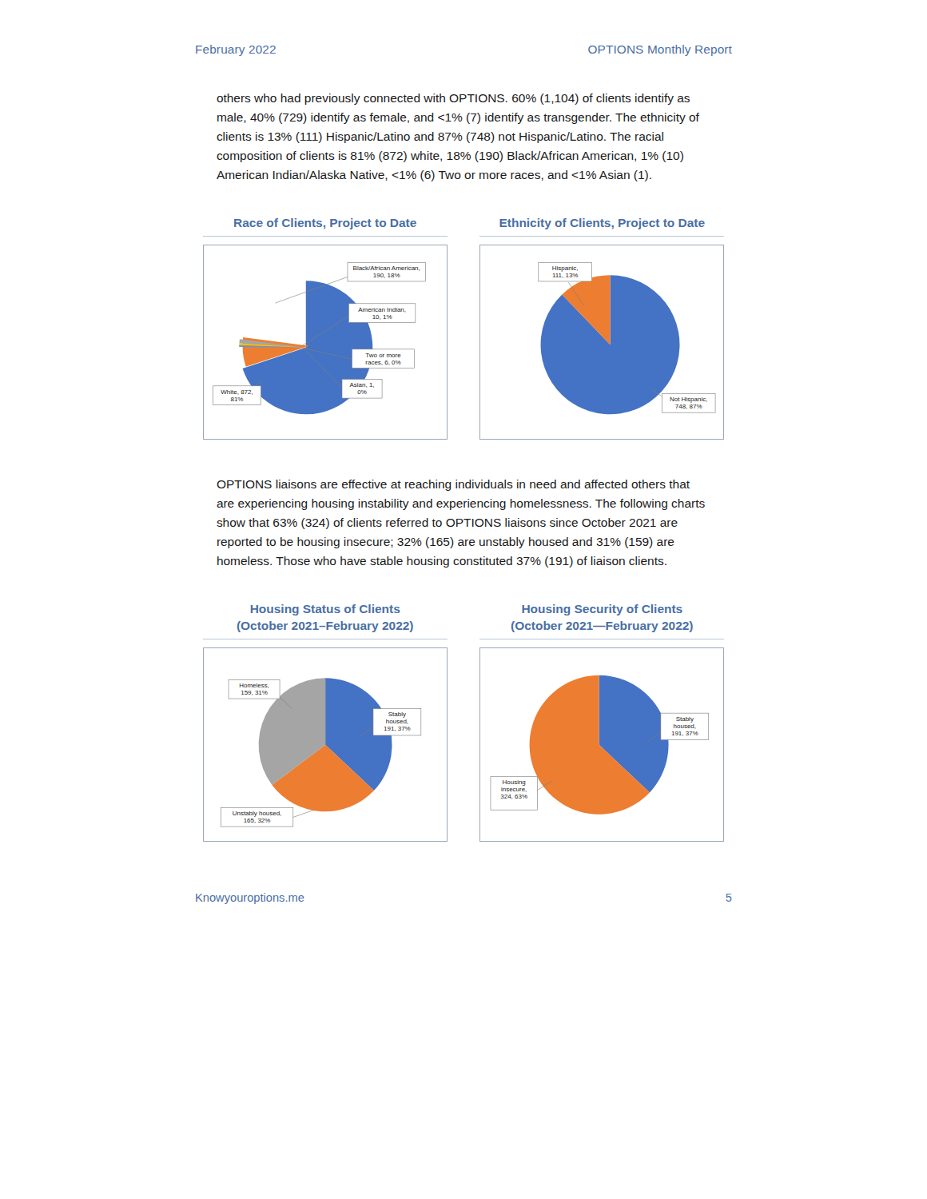February 2022 OPTIONS Monthly Report
others who had previously connected with OPTIONS. 60% (1,104) of clients identify as male, 40% (729) identify as female, and <1% (7) identify as transgender. The ethnicity of clients is 13% (111) Hispanic/Latino and 87% (748) not Hispanic/Latino. The racial composition of clients is 81% (872) white, 18% (190) Black/African American, 1% (10) American Indian/Alaska Native, <1% (6) Two or more races, and <1% Asian (1).
Race of Clients, Project to Date
Black/African American, 190, 18% American Indian, 10, 1% Two or more races, 6, 0% Asian, 1, 0% White, 872, 81%
Ethnicity of Clients, Project to Date
Hispanic, 111, 13% Not Hispanic, 748, 87%
OPTIONS liaisons are effective at reaching individuals in need and affected others that are experiencing housing instability and experiencing homelessness. The following charts show that 63% (324) of clients referred to OPTIONS liaisons since October 2021 are reported to be housing insecure; 32% (165) are unstably housed and 31% (159) are homeless. Those who have stable housing constituted 37% (191) of liaison clients.
Housing Status of Clients
(October 2021–February 2022)
Homeless, 159, 31% Stably housed, 191, 37% Unstably housed, 165, 32%
Housing Security of Clients
(October 2021—February 2022)
Stably housed, 191, 37% Housing insecure, 324, 63%
Knowyouroptions.me 5